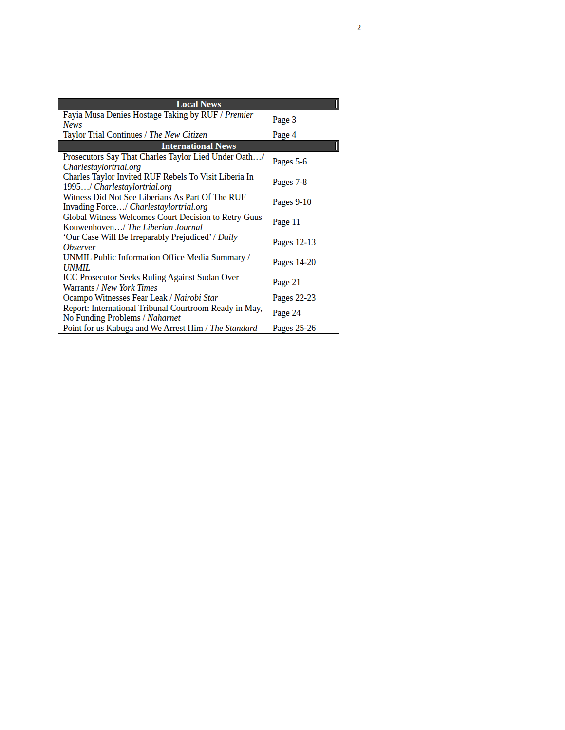2
| Local News |
| Fayia Musa Denies Hostage Taking by RUF / Premier News | Page 3 |
| Taylor Trial Continues / The New Citizen | Page 4 |
| International News |
| Prosecutors Say That Charles Taylor Lied Under Oath…/ Charlestaylortrial.org | Pages 5-6 |
| Charles Taylor Invited RUF Rebels To Visit Liberia In 1995…/ Charlestaylortrial.org | Pages 7-8 |
| Witness Did Not See Liberians As Part Of The RUF Invading Force…/ Charlestaylortrial.org | Pages 9-10 |
| Global Witness Welcomes Court Decision to Retry Guus Kouwenhoven…/ The Liberian Journal | Page 11 |
| ‘Our Case Will Be Irreparably Prejudiced’ / Daily Observer | Pages 12-13 |
| UNMIL Public Information Office Media Summary / UNMIL | Pages 14-20 |
| ICC Prosecutor Seeks Ruling Against Sudan Over Warrants / New York Times | Page 21 |
| Ocampo Witnesses Fear Leak / Nairobi Star | Pages 22-23 |
| Report: International Tribunal Courtroom Ready in May, No Funding Problems / Naharnet | Page 24 |
| Point for us Kabuga and We Arrest Him / The Standard | Pages 25-26 |